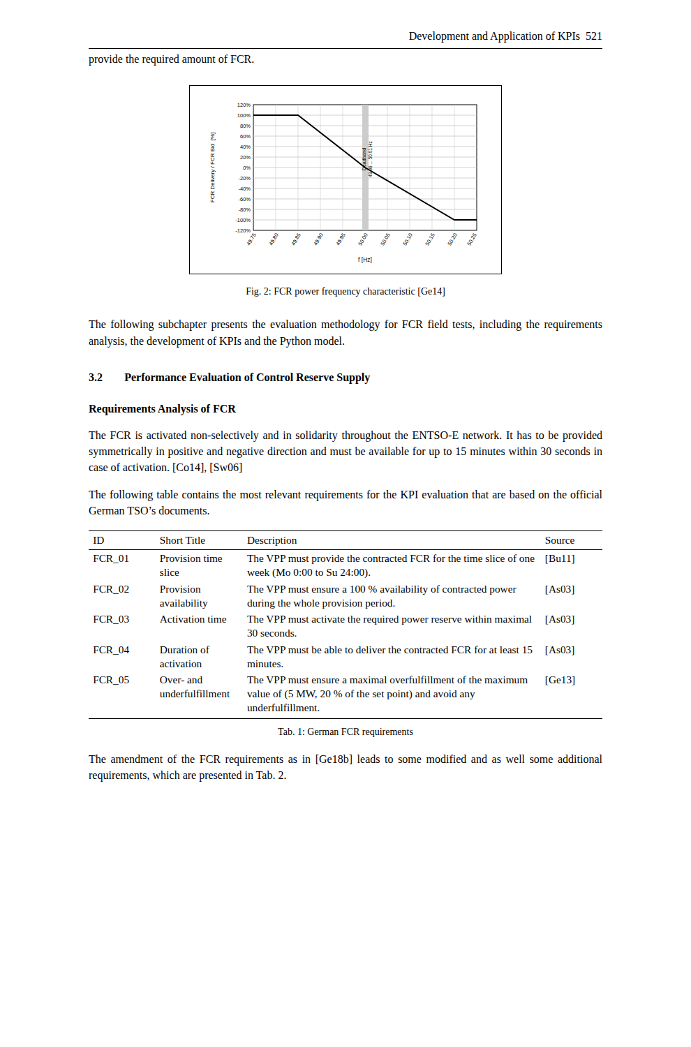Development and Application of KPIs 521
provide the required amount of FCR.
Deadband 49.99 ... 50.01 Hz 120% 100% 80% 60% 40% 20% 0% -20% -40% -60% -80% -100% -120% FCR Delivery / FCR Bid [%] 49.75 49.80 49.85 49.90 49.95 50.00 50.05 50.10 50.15 50.20 50.25 f [Hz]
Fig. 2: FCR power frequency characteristic [Ge14]
The following subchapter presents the evaluation methodology for FCR field tests, including the requirements analysis, the development of KPIs and the Python model.
3.2 Performance Evaluation of Control Reserve Supply
Requirements Analysis of FCR
The FCR is activated non-selectively and in solidarity throughout the ENTSO-E network. It has to be provided symmetrically in positive and negative direction and must be available for up to 15 minutes within 30 seconds in case of activation. [Co14], [Sw06]
The following table contains the most relevant requirements for the KPI evaluation that are based on the official German TSO’s documents.
| ID | Short Title | Description | Source |
| --- | --- | --- | --- |
| FCR_01 | Provision time slice | The VPP must provide the contracted FCR for the time slice of one week (Mo 0:00 to Su 24:00). | [Bu11] |
| FCR_02 | Provision availability | The VPP must ensure a 100 % availability of contracted power during the whole provision period. | [As03] |
| FCR_03 | Activation time | The VPP must activate the required power reserve within maximal 30 seconds. | [As03] |
| FCR_04 | Duration of activation | The VPP must be able to deliver the contracted FCR for at least 15 minutes. | [As03] |
| FCR_05 | Over- and underfulfillment | The VPP must ensure a maximal overfulfillment of the maximum value of (5 MW, 20 % of the set point) and avoid any underfulfillment. | [Ge13] |
Tab. 1: German FCR requirements
The amendment of the FCR requirements as in [Ge18b] leads to some modified and as well some additional requirements, which are presented in Tab. 2.